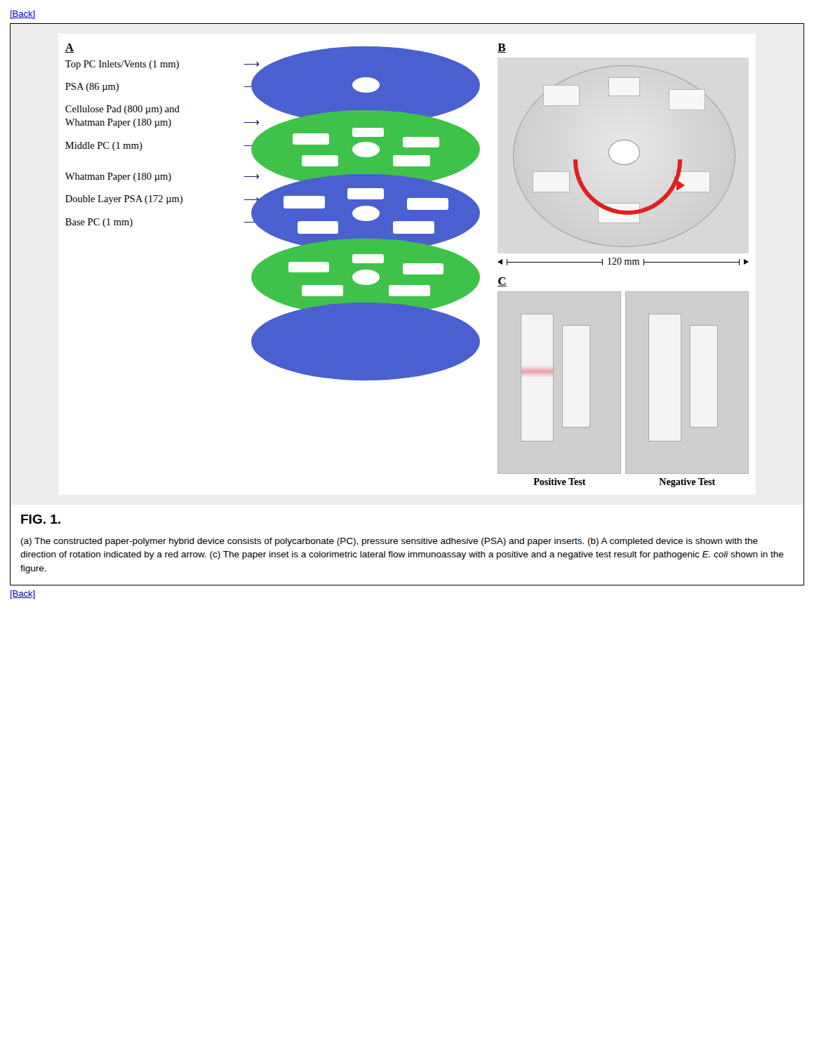[Back]
A
Top PC Inlets/Vents (1 mm) ⟶
PSA (86 µm) ⟶
Cellulose Pad (800 µm) and
Whatman Paper (180 µm) ⟶
Middle PC (1 mm) ⟶
Whatman Paper (180 µm) ⟶
Double Layer PSA (172 µm) ⟶
Base PC (1 mm) ⟶
B
120 mm
C
Positive Test
Negative Test
FIG. 1.
(a) The constructed paper-polymer hybrid device consists of polycarbonate (PC), pressure sensitive adhesive (PSA) and paper inserts. (b) A completed device is shown with the direction of rotation indicated by a red arrow. (c) The paper inset is a colorimetric lateral flow immunoassay with a positive and a negative test result for pathogenic E. coli shown in the figure.
[Back]